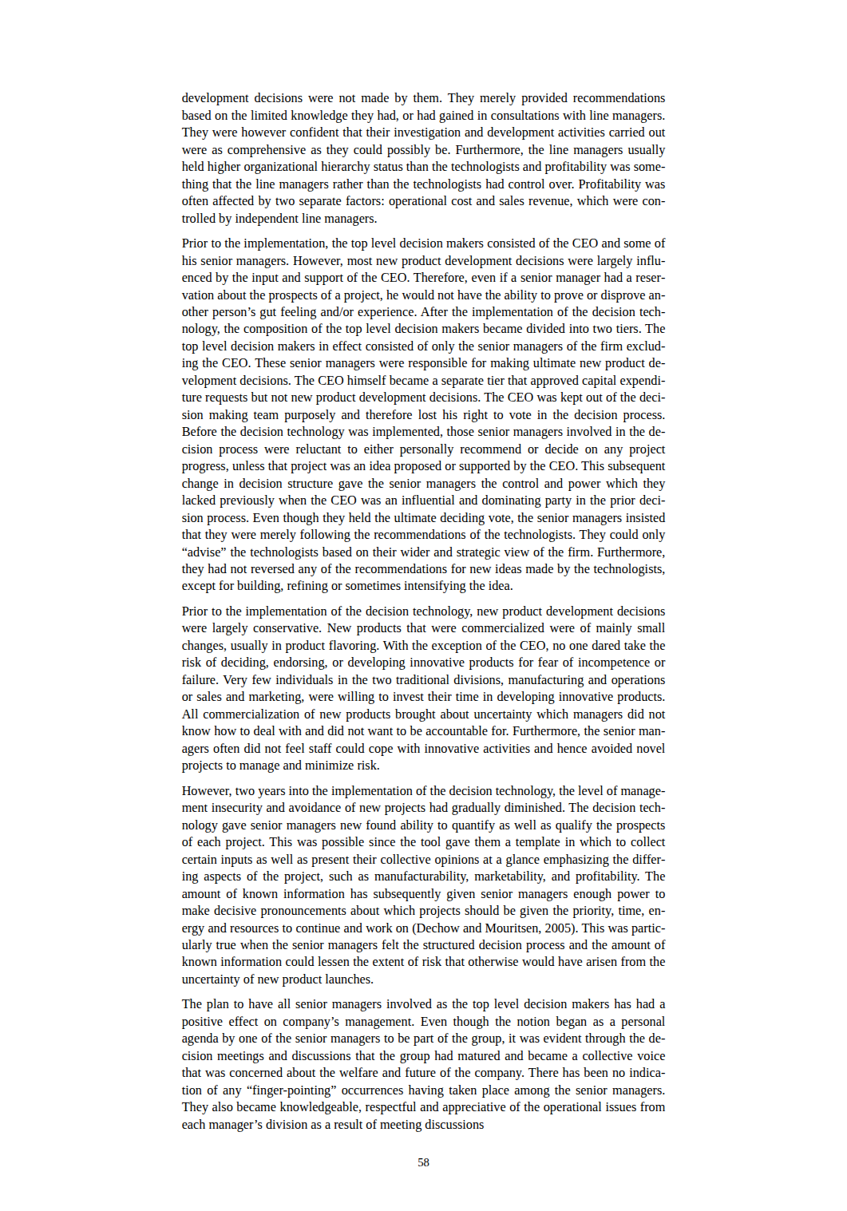development decisions were not made by them. They merely provided recommendations based on the limited knowledge they had, or had gained in consultations with line managers. They were however confident that their investigation and development activities carried out were as comprehensive as they could possibly be. Furthermore, the line managers usually held higher organizational hierarchy status than the technologists and profitability was something that the line managers rather than the technologists had control over. Profitability was often affected by two separate factors: operational cost and sales revenue, which were controlled by independent line managers.
Prior to the implementation, the top level decision makers consisted of the CEO and some of his senior managers. However, most new product development decisions were largely influenced by the input and support of the CEO. Therefore, even if a senior manager had a reservation about the prospects of a project, he would not have the ability to prove or disprove another person’s gut feeling and/or experience. After the implementation of the decision technology, the composition of the top level decision makers became divided into two tiers. The top level decision makers in effect consisted of only the senior managers of the firm excluding the CEO. These senior managers were responsible for making ultimate new product development decisions. The CEO himself became a separate tier that approved capital expenditure requests but not new product development decisions. The CEO was kept out of the decision making team purposely and therefore lost his right to vote in the decision process. Before the decision technology was implemented, those senior managers involved in the decision process were reluctant to either personally recommend or decide on any project progress, unless that project was an idea proposed or supported by the CEO. This subsequent change in decision structure gave the senior managers the control and power which they lacked previously when the CEO was an influential and dominating party in the prior decision process. Even though they held the ultimate deciding vote, the senior managers insisted that they were merely following the recommendations of the technologists. They could only “advise” the technologists based on their wider and strategic view of the firm. Furthermore, they had not reversed any of the recommendations for new ideas made by the technologists, except for building, refining or sometimes intensifying the idea.
Prior to the implementation of the decision technology, new product development decisions were largely conservative. New products that were commercialized were of mainly small changes, usually in product flavoring. With the exception of the CEO, no one dared take the risk of deciding, endorsing, or developing innovative products for fear of incompetence or failure. Very few individuals in the two traditional divisions, manufacturing and operations or sales and marketing, were willing to invest their time in developing innovative products. All commercialization of new products brought about uncertainty which managers did not know how to deal with and did not want to be accountable for. Furthermore, the senior managers often did not feel staff could cope with innovative activities and hence avoided novel projects to manage and minimize risk.
However, two years into the implementation of the decision technology, the level of management insecurity and avoidance of new projects had gradually diminished. The decision technology gave senior managers new found ability to quantify as well as qualify the prospects of each project. This was possible since the tool gave them a template in which to collect certain inputs as well as present their collective opinions at a glance emphasizing the differing aspects of the project, such as manufacturability, marketability, and profitability. The amount of known information has subsequently given senior managers enough power to make decisive pronouncements about which projects should be given the priority, time, energy and resources to continue and work on (Dechow and Mouritsen, 2005). This was particularly true when the senior managers felt the structured decision process and the amount of known information could lessen the extent of risk that otherwise would have arisen from the uncertainty of new product launches.
The plan to have all senior managers involved as the top level decision makers has had a positive effect on company’s management. Even though the notion began as a personal agenda by one of the senior managers to be part of the group, it was evident through the decision meetings and discussions that the group had matured and became a collective voice that was concerned about the welfare and future of the company. There has been no indication of any “finger-pointing” occurrences having taken place among the senior managers. They also became knowledgeable, respectful and appreciative of the operational issues from each manager’s division as a result of meeting discussions
58